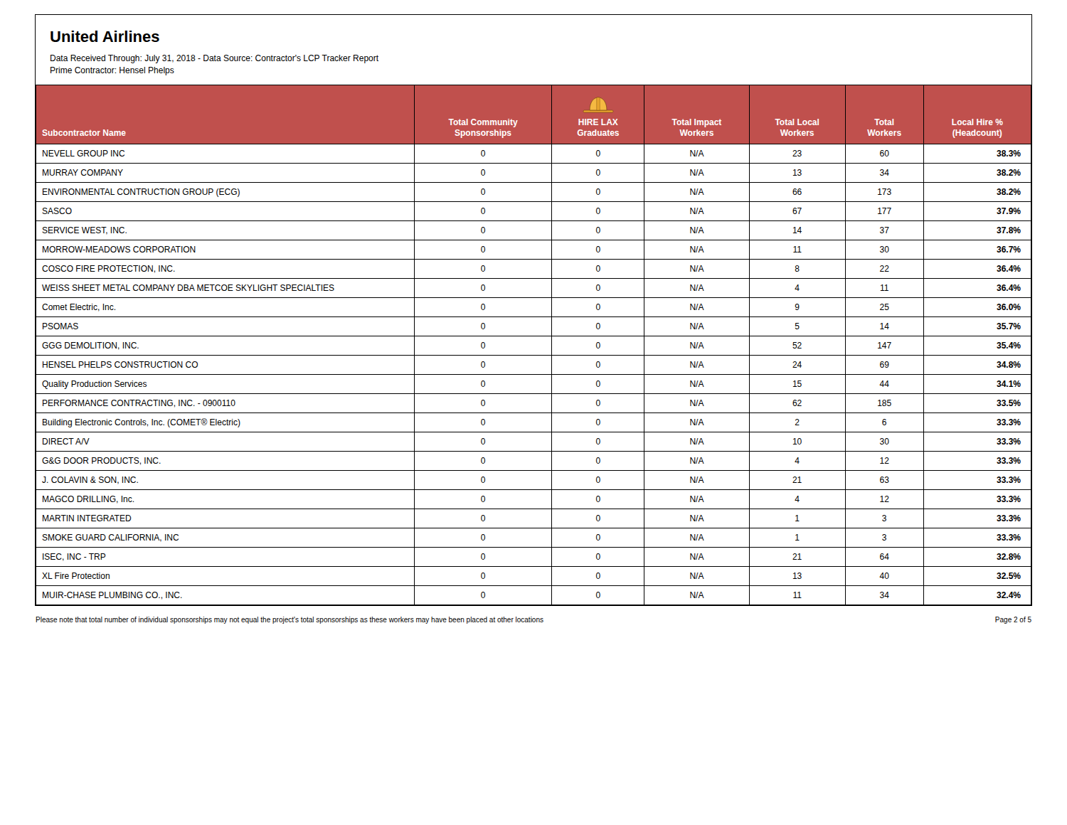United Airlines
Data Received Through: July 31, 2018 - Data Source: Contractor's LCP Tracker Report
Prime Contractor: Hensel Phelps
| Subcontractor Name | Total Community Sponsorships | HIRE LAX Graduates | Total Impact Workers | Total Local Workers | Total Workers | Local Hire % (Headcount) |
| --- | --- | --- | --- | --- | --- | --- |
| NEVELL GROUP INC | 0 | 0 | N/A | 23 | 60 | 38.3% |
| MURRAY COMPANY | 0 | 0 | N/A | 13 | 34 | 38.2% |
| ENVIRONMENTAL CONTRUCTION GROUP (ECG) | 0 | 0 | N/A | 66 | 173 | 38.2% |
| SASCO | 0 | 0 | N/A | 67 | 177 | 37.9% |
| SERVICE WEST, INC. | 0 | 0 | N/A | 14 | 37 | 37.8% |
| MORROW-MEADOWS CORPORATION | 0 | 0 | N/A | 11 | 30 | 36.7% |
| COSCO FIRE PROTECTION, INC. | 0 | 0 | N/A | 8 | 22 | 36.4% |
| WEISS SHEET METAL COMPANY DBA METCOE SKYLIGHT SPECIALTIES | 0 | 0 | N/A | 4 | 11 | 36.4% |
| Comet Electric, Inc. | 0 | 0 | N/A | 9 | 25 | 36.0% |
| PSOMAS | 0 | 0 | N/A | 5 | 14 | 35.7% |
| GGG DEMOLITION, INC. | 0 | 0 | N/A | 52 | 147 | 35.4% |
| HENSEL PHELPS CONSTRUCTION CO | 0 | 0 | N/A | 24 | 69 | 34.8% |
| Quality Production Services | 0 | 0 | N/A | 15 | 44 | 34.1% |
| PERFORMANCE CONTRACTING, INC. - 0900110 | 0 | 0 | N/A | 62 | 185 | 33.5% |
| Building Electronic Controls, Inc. (COMET® Electric) | 0 | 0 | N/A | 2 | 6 | 33.3% |
| DIRECT A/V | 0 | 0 | N/A | 10 | 30 | 33.3% |
| G&G DOOR PRODUCTS, INC. | 0 | 0 | N/A | 4 | 12 | 33.3% |
| J. COLAVIN & SON, INC. | 0 | 0 | N/A | 21 | 63 | 33.3% |
| MAGCO DRILLING, Inc. | 0 | 0 | N/A | 4 | 12 | 33.3% |
| MARTIN INTEGRATED | 0 | 0 | N/A | 1 | 3 | 33.3% |
| SMOKE GUARD CALIFORNIA, INC | 0 | 0 | N/A | 1 | 3 | 33.3% |
| ISEC, INC - TRP | 0 | 0 | N/A | 21 | 64 | 32.8% |
| XL Fire Protection | 0 | 0 | N/A | 13 | 40 | 32.5% |
| MUIR-CHASE PLUMBING CO., INC. | 0 | 0 | N/A | 11 | 34 | 32.4% |
Please note that total number of individual sponsorships may not equal the project's total sponsorships as these workers may have been placed at other locations Page 2 of 5